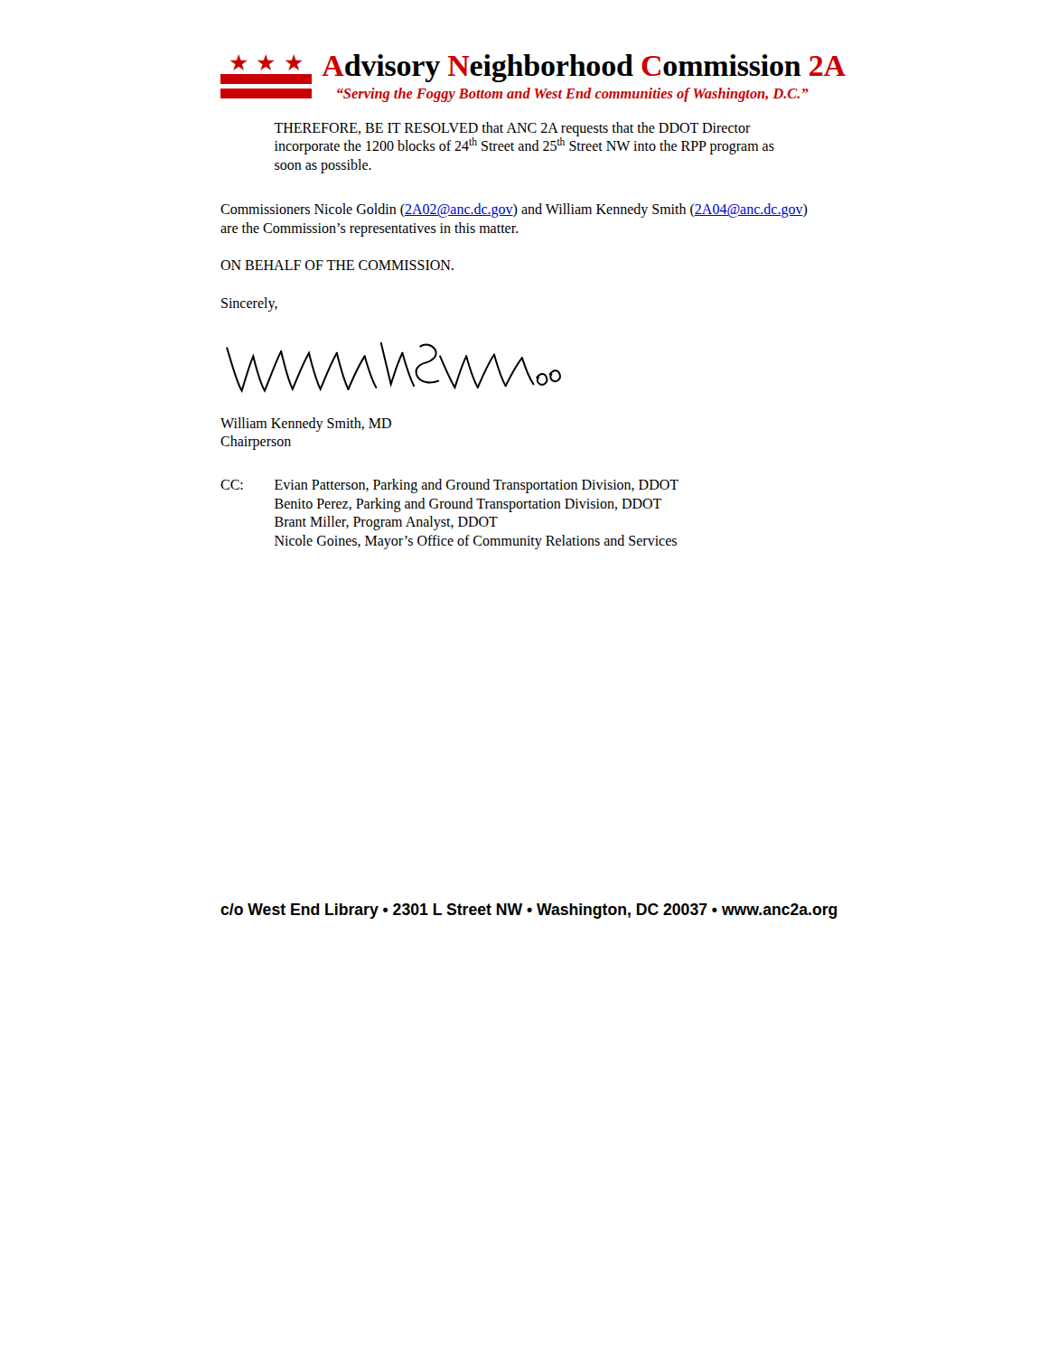★ ★ ★
Advisory Neighborhood Commission 2A
“Serving the Foggy Bottom and West End communities of Washington, D.C.”
THEREFORE, BE IT RESOLVED that ANC 2A requests that the DDOT Director incorporate the 1200 blocks of 24th Street and 25th Street NW into the RPP program as soon as possible.
Commissioners Nicole Goldin (2A02@anc.dc.gov) and William Kennedy Smith (2A04@anc.dc.gov) are the Commission’s representatives in this matter.
ON BEHALF OF THE COMMISSION.
Sincerely,
William Kennedy Smith, MD
Chairperson
CC:
Evian Patterson, Parking and Ground Transportation Division, DDOT
Benito Perez, Parking and Ground Transportation Division, DDOT
Brant Miller, Program Analyst, DDOT
Nicole Goines, Mayor’s Office of Community Relations and Services
c/o West End Library • 2301 L Street NW • Washington, DC 20037 • www.anc2a.org